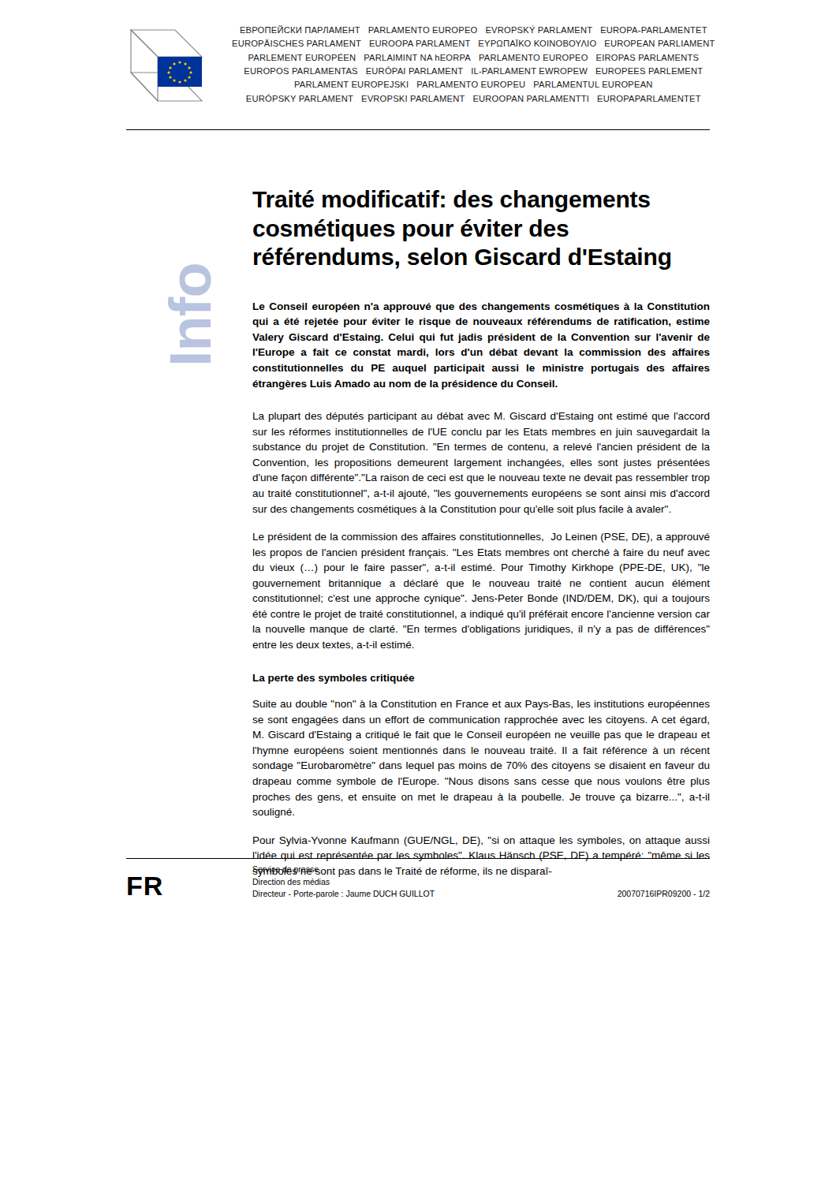ЕВРОПЕЙСКИ ПАРЛАМЕНТ PARLAMENTO EUROPEO EVROPSKÝ PARLAMENT EUROPA-PARLAMENTET
EUROPÄISCHES PARLAMENT EUROOPA PARLAMENT ΕΥΡΩΠΑΪΚΟ ΚΟΙΝΟΒΟΥΛΙΟ EUROPEAN PARLIAMENT
PARLEMENT EUROPÉEN PARLAIMINT NA hEORPA PARLAMENTO EUROPEO EIROPAS PARLAMENTS
EUROPOS PARLAMENTAS EURÓPAI PARLAMENT IL-PARLAMENT EWROPEW EUROPEES PARLEMENT
PARLAMENT EUROPEJSKI PARLAMENTO EUROPEU PARLAMENTUL EUROPEAN
EURÓPSKY PARLAMENT EVROPSKI PARLAMENT EUROOPAN PARLAMENTTI EUROPAPARLAMENTET
Info
Traité modificatif: des changements cosmétiques pour éviter des référendums, selon Giscard d'Estaing
Le Conseil européen n'a approuvé que des changements cosmétiques à la Constitution qui a été rejetée pour éviter le risque de nouveaux référendums de ratification, estime Valery Giscard d'Estaing. Celui qui fut jadis président de la Convention sur l'avenir de l'Europe a fait ce constat mardi, lors d'un débat devant la commission des affaires constitutionnelles du PE auquel participait aussi le ministre portugais des affaires étrangères Luis Amado au nom de la présidence du Conseil.
La plupart des députés participant au débat avec M. Giscard d'Estaing ont estimé que l'accord sur les réformes institutionnelles de l'UE conclu par les Etats membres en juin sauvegardait la substance du projet de Constitution. "En termes de contenu, a relevé l'ancien président de la Convention, les propositions demeurent largement inchangées, elles sont justes présentées d'une façon différente"."La raison de ceci est que le nouveau texte ne devait pas ressembler trop au traité constitutionnel", a-t-il ajouté, "les gouvernements européens se sont ainsi mis d'accord sur des changements cosmétiques à la Constitution pour qu'elle soit plus facile à avaler".
Le président de la commission des affaires constitutionnelles, Jo Leinen (PSE, DE), a approuvé les propos de l'ancien président français. "Les Etats membres ont cherché à faire du neuf avec du vieux (…) pour le faire passer", a-t-il estimé. Pour Timothy Kirkhope (PPE-DE, UK), "le gouvernement britannique a déclaré que le nouveau traité ne contient aucun élément constitutionnel; c'est une approche cynique". Jens-Peter Bonde (IND/DEM, DK), qui a toujours été contre le projet de traité constitutionnel, a indiqué qu'il préférait encore l'ancienne version car la nouvelle manque de clarté. "En termes d'obligations juridiques, il n'y a pas de différences" entre les deux textes, a-t-il estimé.
La perte des symboles critiquée
Suite au double "non" à la Constitution en France et aux Pays-Bas, les institutions européennes se sont engagées dans un effort de communication rapprochée avec les citoyens. A cet égard, M. Giscard d'Estaing a critiqué le fait que le Conseil européen ne veuille pas que le drapeau et l'hymne européens soient mentionnés dans le nouveau traité. Il a fait référence à un récent sondage "Eurobaromètre" dans lequel pas moins de 70% des citoyens se disaient en faveur du drapeau comme symbole de l'Europe. "Nous disons sans cesse que nous voulons être plus proches des gens, et ensuite on met le drapeau à la poubelle. Je trouve ça bizarre...", a-t-il souligné.
Pour Sylvia-Yvonne Kaufmann (GUE/NGL, DE), "si on attaque les symboles, on attaque aussi l'idée qui est représentée par les symboles". Klaus Hänsch (PSE, DE) a tempéré: "même si les symboles ne sont pas dans le Traité de réforme, ils ne disparaî-
FR
Service de presse
Direction des médias
Directeur - Porte-parole : Jaume DUCH GUILLOT 20070716IPR09200 - 1/2